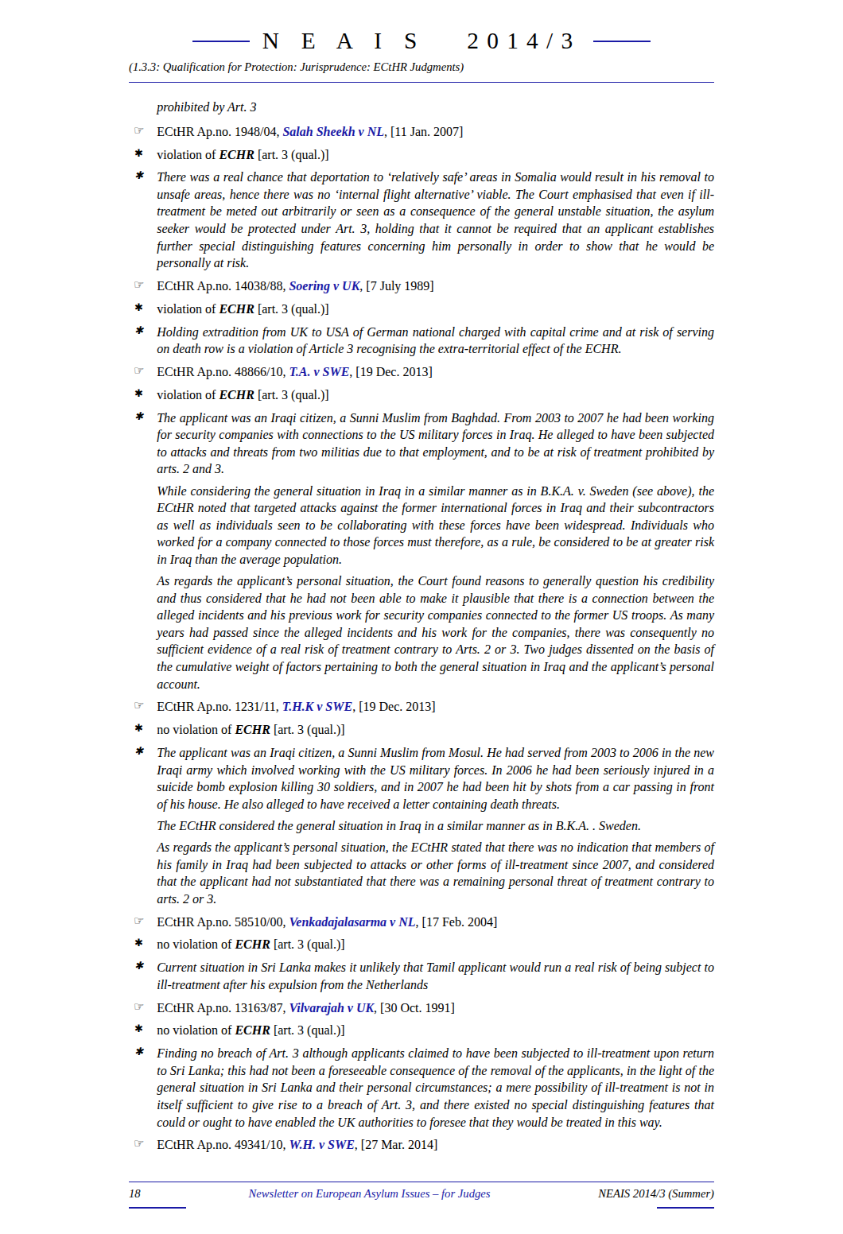N E A I S 2014/3
(1.3.3: Qualification for Protection: Jurisprudence: ECtHR Judgments)
prohibited by Art. 3
ECtHR Ap.no. 1948/04, Salah Sheekh v NL, [11 Jan. 2007]
violation of ECHR [art. 3 (qual.)]
There was a real chance that deportation to ‘relatively safe’ areas in Somalia would result in his removal to unsafe areas, hence there was no ‘internal flight alternative’ viable. The Court emphasised that even if ill-treatment be meted out arbitrarily or seen as a consequence of the general unstable situation, the asylum seeker would be protected under Art. 3, holding that it cannot be required that an applicant establishes further special distinguishing features concerning him personally in order to show that he would be personally at risk.
ECtHR Ap.no. 14038/88, Soering v UK, [7 July 1989]
violation of ECHR [art. 3 (qual.)]
Holding extradition from UK to USA of German national charged with capital crime and at risk of serving on death row is a violation of Article 3 recognising the extra-territorial effect of the ECHR.
ECtHR Ap.no. 48866/10, T.A. v SWE, [19 Dec. 2013]
violation of ECHR [art. 3 (qual.)]
The applicant was an Iraqi citizen, a Sunni Muslim from Baghdad. From 2003 to 2007 he had been working for security companies with connections to the US military forces in Iraq. He alleged to have been subjected to attacks and threats from two militias due to that employment, and to be at risk of treatment prohibited by arts. 2 and 3.
While considering the general situation in Iraq in a similar manner as in B.K.A. v. Sweden (see above), the ECtHR noted that targeted attacks against the former international forces in Iraq and their subcontractors as well as individuals seen to be collaborating with these forces have been widespread. Individuals who worked for a company connected to those forces must therefore, as a rule, be considered to be at greater risk in Iraq than the average population.
As regards the applicant’s personal situation, the Court found reasons to generally question his credibility and thus considered that he had not been able to make it plausible that there is a connection between the alleged incidents and his previous work for security companies connected to the former US troops. As many years had passed since the alleged incidents and his work for the companies, there was consequently no sufficient evidence of a real risk of treatment contrary to Arts. 2 or 3. Two judges dissented on the basis of the cumulative weight of factors pertaining to both the general situation in Iraq and the applicant’s personal account.
ECtHR Ap.no. 1231/11, T.H.K v SWE, [19 Dec. 2013]
no violation of ECHR [art. 3 (qual.)]
The applicant was an Iraqi citizen, a Sunni Muslim from Mosul. He had served from 2003 to 2006 in the new Iraqi army which involved working with the US military forces. In 2006 he had been seriously injured in a suicide bomb explosion killing 30 soldiers, and in 2007 he had been hit by shots from a car passing in front of his house. He also alleged to have received a letter containing death threats.
The ECtHR considered the general situation in Iraq in a similar manner as in B.K.A. . Sweden.
As regards the applicant’s personal situation, the ECtHR stated that there was no indication that members of his family in Iraq had been subjected to attacks or other forms of ill-treatment since 2007, and considered that the applicant had not substantiated that there was a remaining personal threat of treatment contrary to arts. 2 or 3.
ECtHR Ap.no. 58510/00, Venkadajalasarma v NL, [17 Feb. 2004]
no violation of ECHR [art. 3 (qual.)]
Current situation in Sri Lanka makes it unlikely that Tamil applicant would run a real risk of being subject to ill-treatment after his expulsion from the Netherlands
ECtHR Ap.no. 13163/87, Vilvarajah v UK, [30 Oct. 1991]
no violation of ECHR [art. 3 (qual.)]
Finding no breach of Art. 3 although applicants claimed to have been subjected to ill-treatment upon return to Sri Lanka; this had not been a foreseeable consequence of the removal of the applicants, in the light of the general situation in Sri Lanka and their personal circumstances; a mere possibility of ill-treatment is not in itself sufficient to give rise to a breach of Art. 3, and there existed no special distinguishing features that could or ought to have enabled the UK authorities to foresee that they would be treated in this way.
ECtHR Ap.no. 49341/10, W.H. v SWE, [27 Mar. 2014]
18 Newsletter on European Asylum Issues – for Judges NEAIS 2014/3 (Summer)